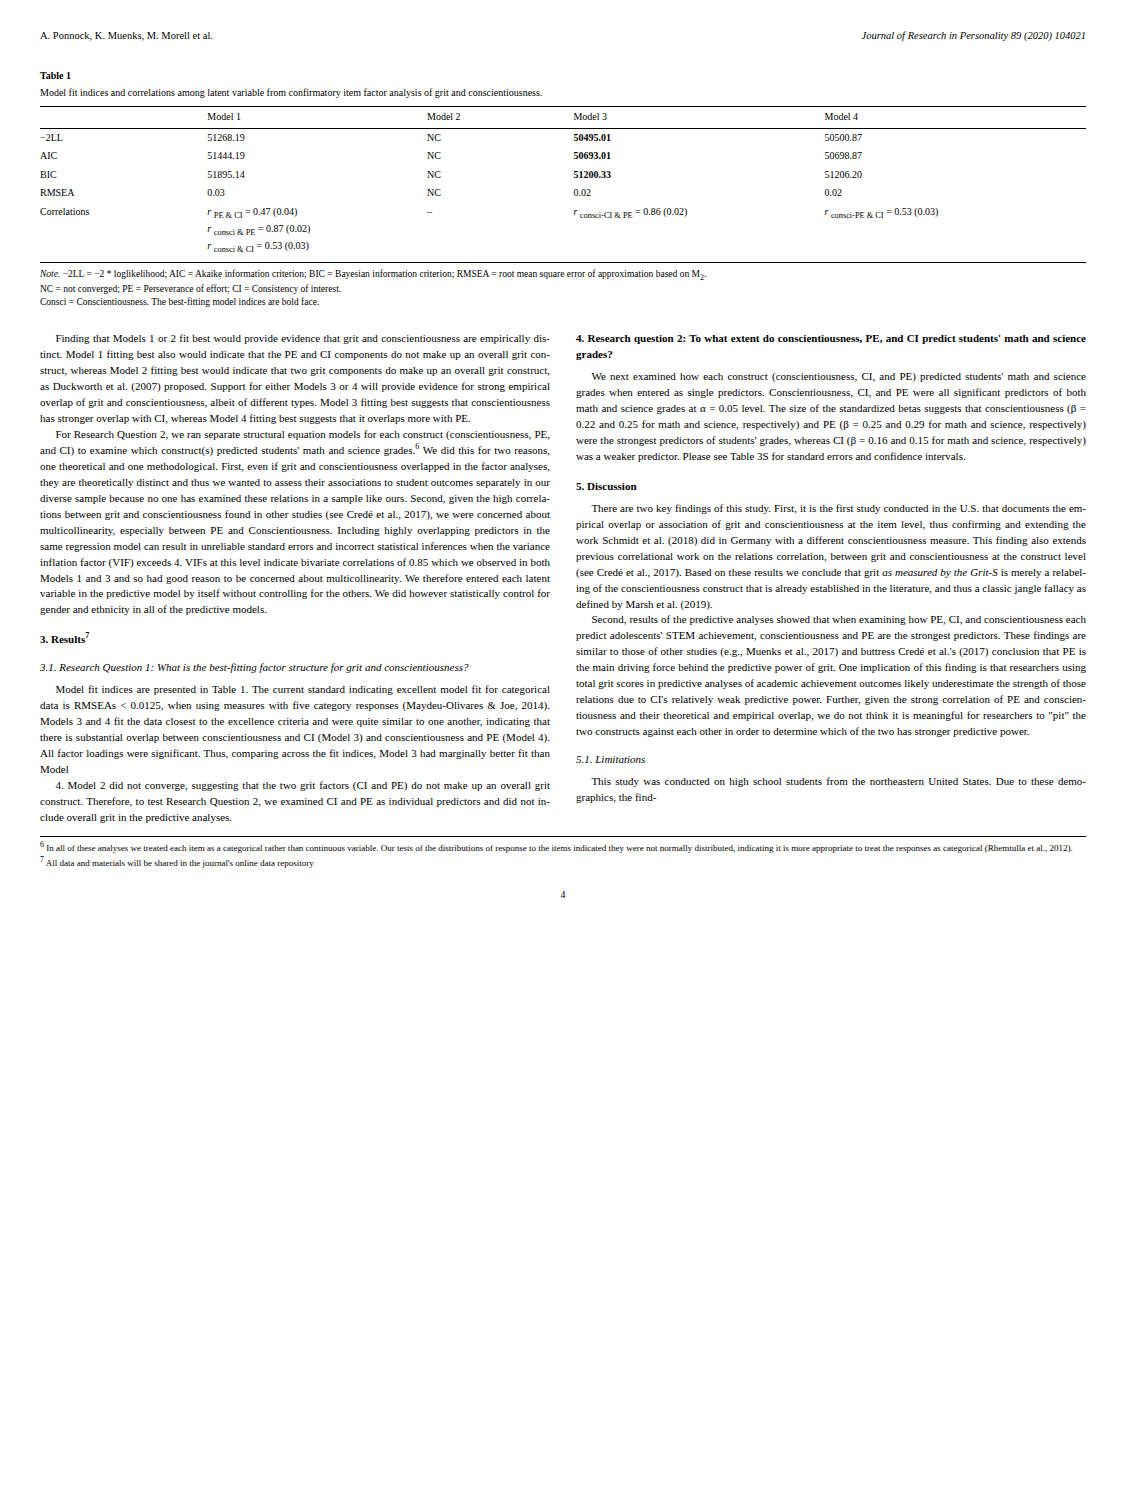A. Ponnock, K. Muenks, M. Morell et al.
Journal of Research in Personality 89 (2020) 104021
Table 1 Model fit indices and correlations among latent variable from confirmatory item factor analysis of grit and conscientiousness.
| | Model 1 | Model 2 | Model 3 | Model 4 |
| --- | --- | --- | --- | --- |
| −2LL | 51268.19 | NC | 50495.01 | 50500.87 |
| AIC | 51444.19 | NC | 50693.01 | 50698.87 |
| BIC | 51895.14 | NC | 51200.33 | 51206.20 |
| RMSEA | 0.03 | NC | 0.02 | 0.02 |
| Correlations | r PE & CI = 0.47 (0.04) r consci & PE = 0.87 (0.02) r consci & CI = 0.53 (0.03) | – | r consci-CI & PE = 0.86 (0.02) | r consci-PE & CI = 0.53 (0.03) |
Note. −2LL = −2 * loglikelihood; AIC = Akaike information criterion; BIC = Bayesian information criterion; RMSEA = root mean square error of approximation based on M2.
NC = not converged; PE = Perseverance of effort; CI = Consistency of interest.
Consci = Conscientiousness. The best-fitting model indices are bold face.
Finding that Models 1 or 2 fit best would provide evidence that grit and conscientiousness are empirically distinct. Model 1 fitting best also would indicate that the PE and CI components do not make up an overall grit construct, whereas Model 2 fitting best would indicate that two grit components do make up an overall grit construct, as Duckworth et al. (2007) proposed. Support for either Models 3 or 4 will provide evidence for strong empirical overlap of grit and conscientiousness, albeit of different types. Model 3 fitting best suggests that conscientiousness has stronger overlap with CI, whereas Model 4 fitting best suggests that it overlaps more with PE.
For Research Question 2, we ran separate structural equation models for each construct (conscientiousness, PE, and CI) to examine which construct(s) predicted students' math and science grades.6 We did this for two reasons, one theoretical and one methodological. First, even if grit and conscientiousness overlapped in the factor analyses, they are theoretically distinct and thus we wanted to assess their associations to student outcomes separately in our diverse sample because no one has examined these relations in a sample like ours. Second, given the high correlations between grit and conscientiousness found in other studies (see Credé et al., 2017), we were concerned about multicollinearity, especially between PE and Conscientiousness. Including highly overlapping predictors in the same regression model can result in unreliable standard errors and incorrect statistical inferences when the variance inflation factor (VIF) exceeds 4. VIFs at this level indicate bivariate correlations of 0.85 which we observed in both Models 1 and 3 and so had good reason to be concerned about multicollinearity. We therefore entered each latent variable in the predictive model by itself without controlling for the others. We did however statistically control for gender and ethnicity in all of the predictive models.
3. Results7
3.1. Research Question 1: What is the best-fitting factor structure for grit and conscientiousness?
Model fit indices are presented in Table 1. The current standard indicating excellent model fit for categorical data is RMSEAs < 0.0125, when using measures with five category responses (Maydeu-Olivares & Joe, 2014). Models 3 and 4 fit the data closest to the excellence criteria and were quite similar to one another, indicating that there is substantial overlap between conscientiousness and CI (Model 3) and conscientiousness and PE (Model 4). All factor loadings were significant. Thus, comparing across the fit indices, Model 3 had marginally better fit than Model
4. Model 2 did not converge, suggesting that the two grit factors (CI and PE) do not make up an overall grit construct. Therefore, to test Research Question 2, we examined CI and PE as individual predictors and did not include overall grit in the predictive analyses.
4. Research question 2: To what extent do conscientiousness, PE, and CI predict students' math and science grades?
We next examined how each construct (conscientiousness, CI, and PE) predicted students' math and science grades when entered as single predictors. Conscientiousness, CI, and PE were all significant predictors of both math and science grades at α = 0.05 level. The size of the standardized betas suggests that conscientiousness (β = 0.22 and 0.25 for math and science, respectively) and PE (β = 0.25 and 0.29 for math and science, respectively) were the strongest predictors of students' grades, whereas CI (β = 0.16 and 0.15 for math and science, respectively) was a weaker predictor. Please see Table 3S for standard errors and confidence intervals.
5. Discussion
There are two key findings of this study. First, it is the first study conducted in the U.S. that documents the empirical overlap or association of grit and conscientiousness at the item level, thus confirming and extending the work Schmidt et al. (2018) did in Germany with a different conscientiousness measure. This finding also extends previous correlational work on the relations correlation, between grit and conscientiousness at the construct level (see Credé et al., 2017). Based on these results we conclude that grit as measured by the Grit-S is merely a relabeling of the conscientiousness construct that is already established in the literature, and thus a classic jangle fallacy as defined by Marsh et al. (2019).
Second, results of the predictive analyses showed that when examining how PE, CI, and conscientiousness each predict adolescents' STEM achievement, conscientiousness and PE are the strongest predictors. These findings are similar to those of other studies (e.g., Muenks et al., 2017) and buttress Credé et al.'s (2017) conclusion that PE is the main driving force behind the predictive power of grit. One implication of this finding is that researchers using total grit scores in predictive analyses of academic achievement outcomes likely underestimate the strength of those relations due to CI's relatively weak predictive power. Further, given the strong correlation of PE and conscientiousness and their theoretical and empirical overlap, we do not think it is meaningful for researchers to "pit" the two constructs against each other in order to determine which of the two has stronger predictive power.
5.1. Limitations
This study was conducted on high school students from the northeastern United States. Due to these demographics, the find-
6 In all of these analyses we treated each item as a categorical rather than continuous variable. Our tests of the distributions of response to the items indicated they were not normally distributed, indicating it is more appropriate to treat the responses as categorical (Rhemtulla et al., 2012).
7 All data and materials will be shared in the journal's online data repository
4